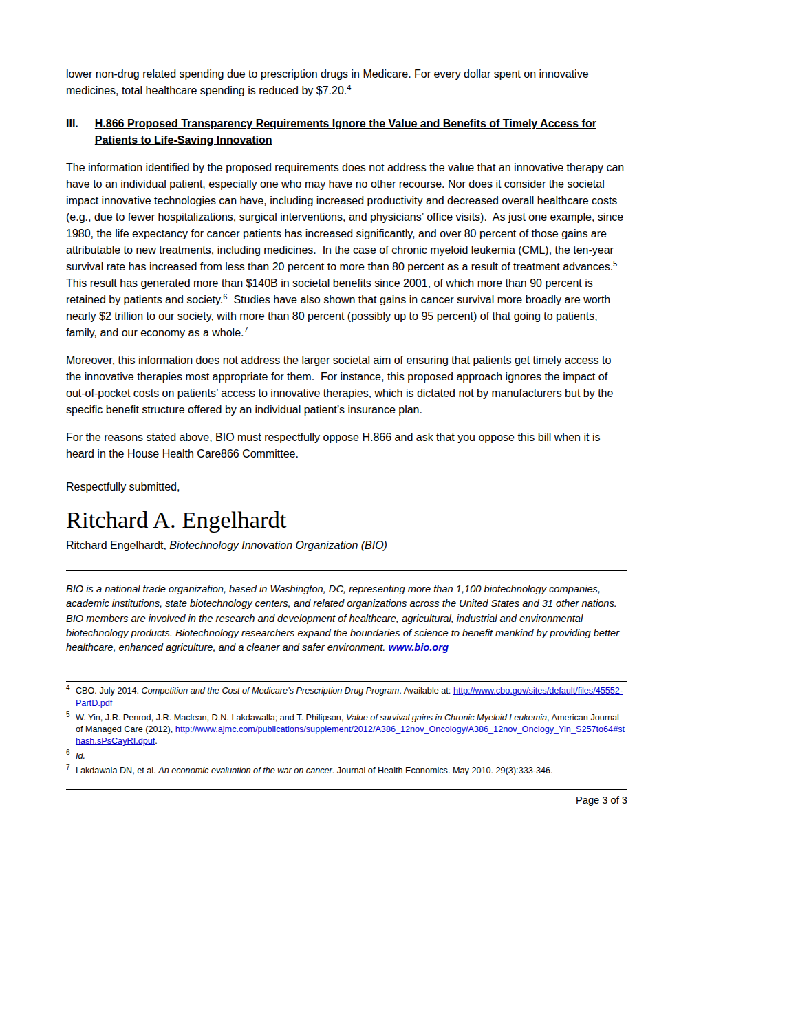lower non-drug related spending due to prescription drugs in Medicare. For every dollar spent on innovative medicines, total healthcare spending is reduced by $7.20.4
III. H.866 Proposed Transparency Requirements Ignore the Value and Benefits of Timely Access for Patients to Life-Saving Innovation
The information identified by the proposed requirements does not address the value that an innovative therapy can have to an individual patient, especially one who may have no other recourse. Nor does it consider the societal impact innovative technologies can have, including increased productivity and decreased overall healthcare costs (e.g., due to fewer hospitalizations, surgical interventions, and physicians’ office visits). As just one example, since 1980, the life expectancy for cancer patients has increased significantly, and over 80 percent of those gains are attributable to new treatments, including medicines. In the case of chronic myeloid leukemia (CML), the ten-year survival rate has increased from less than 20 percent to more than 80 percent as a result of treatment advances.5 This result has generated more than $140B in societal benefits since 2001, of which more than 90 percent is retained by patients and society.6 Studies have also shown that gains in cancer survival more broadly are worth nearly $2 trillion to our society, with more than 80 percent (possibly up to 95 percent) of that going to patients, family, and our economy as a whole.7
Moreover, this information does not address the larger societal aim of ensuring that patients get timely access to the innovative therapies most appropriate for them. For instance, this proposed approach ignores the impact of out-of-pocket costs on patients’ access to innovative therapies, which is dictated not by manufacturers but by the specific benefit structure offered by an individual patient’s insurance plan.
For the reasons stated above, BIO must respectfully oppose H.866 and ask that you oppose this bill when it is heard in the House Health Care866 Committee.
Respectfully submitted,
Ritchard A. Engelhardt
Ritchard Engelhardt, Biotechnology Innovation Organization (BIO)
BIO is a national trade organization, based in Washington, DC, representing more than 1,100 biotechnology companies, academic institutions, state biotechnology centers, and related organizations across the United States and 31 other nations. BIO members are involved in the research and development of healthcare, agricultural, industrial and environmental biotechnology products. Biotechnology researchers expand the boundaries of science to benefit mankind by providing better healthcare, enhanced agriculture, and a cleaner and safer environment. www.bio.org
CBO. July 2014. Competition and the Cost of Medicare’s Prescription Drug Program. Available at: http://www.cbo.gov/sites/default/files/45552-PartD.pdf
W. Yin, J.R. Penrod, J.R. Maclean, D.N. Lakdawalla; and T. Philipson, Value of survival gains in Chronic Myeloid Leukemia, American Journal of Managed Care (2012), http://www.ajmc.com/publications/supplement/2012/A386_12nov_Oncology/A386_12nov_Onclogy_Yin_S257to64#sthash.sPsCayRI.dpuf.
Id.
Lakdawala DN, et al. An economic evaluation of the war on cancer. Journal of Health Economics. May 2010. 29(3):333-346.
Page 3 of 3